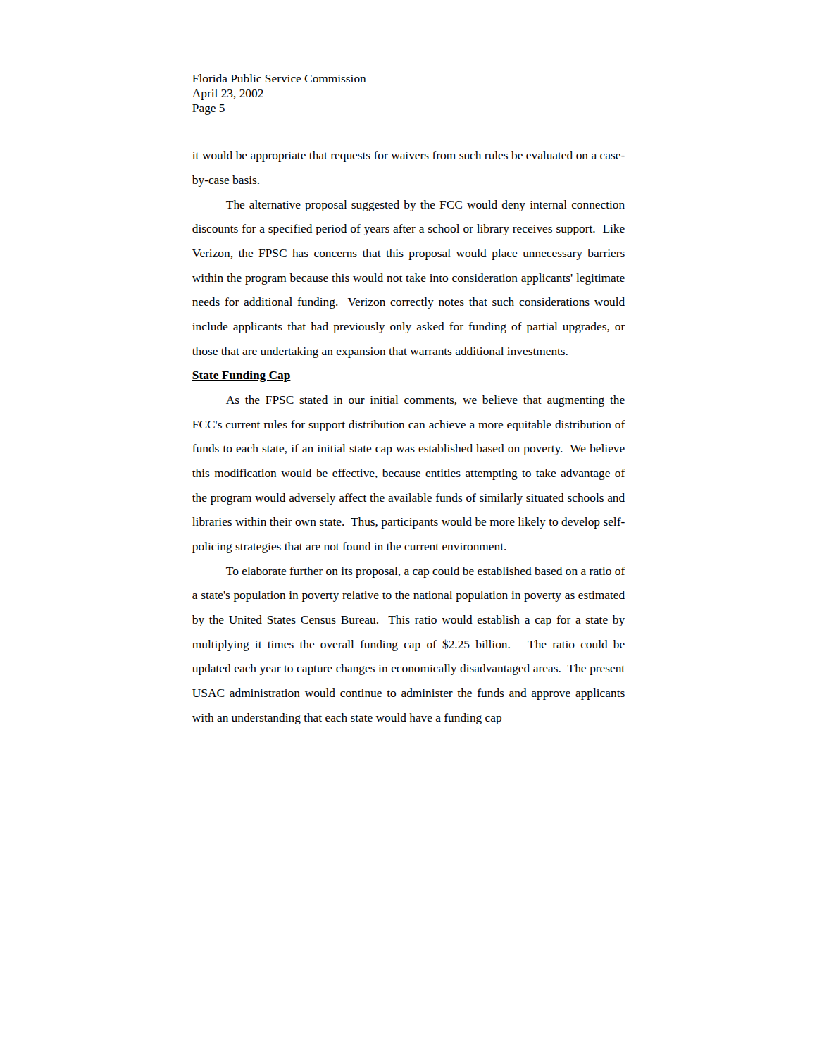Florida Public Service Commission
April 23, 2002
Page 5
it would be appropriate that requests for waivers from such rules be evaluated on a case-by-case basis.
The alternative proposal suggested by the FCC would deny internal connection discounts for a specified period of years after a school or library receives support. Like Verizon, the FPSC has concerns that this proposal would place unnecessary barriers within the program because this would not take into consideration applicants' legitimate needs for additional funding. Verizon correctly notes that such considerations would include applicants that had previously only asked for funding of partial upgrades, or those that are undertaking an expansion that warrants additional investments.
State Funding Cap
As the FPSC stated in our initial comments, we believe that augmenting the FCC's current rules for support distribution can achieve a more equitable distribution of funds to each state, if an initial state cap was established based on poverty. We believe this modification would be effective, because entities attempting to take advantage of the program would adversely affect the available funds of similarly situated schools and libraries within their own state. Thus, participants would be more likely to develop self-policing strategies that are not found in the current environment.
To elaborate further on its proposal, a cap could be established based on a ratio of a state's population in poverty relative to the national population in poverty as estimated by the United States Census Bureau. This ratio would establish a cap for a state by multiplying it times the overall funding cap of $2.25 billion. The ratio could be updated each year to capture changes in economically disadvantaged areas. The present USAC administration would continue to administer the funds and approve applicants with an understanding that each state would have a funding cap